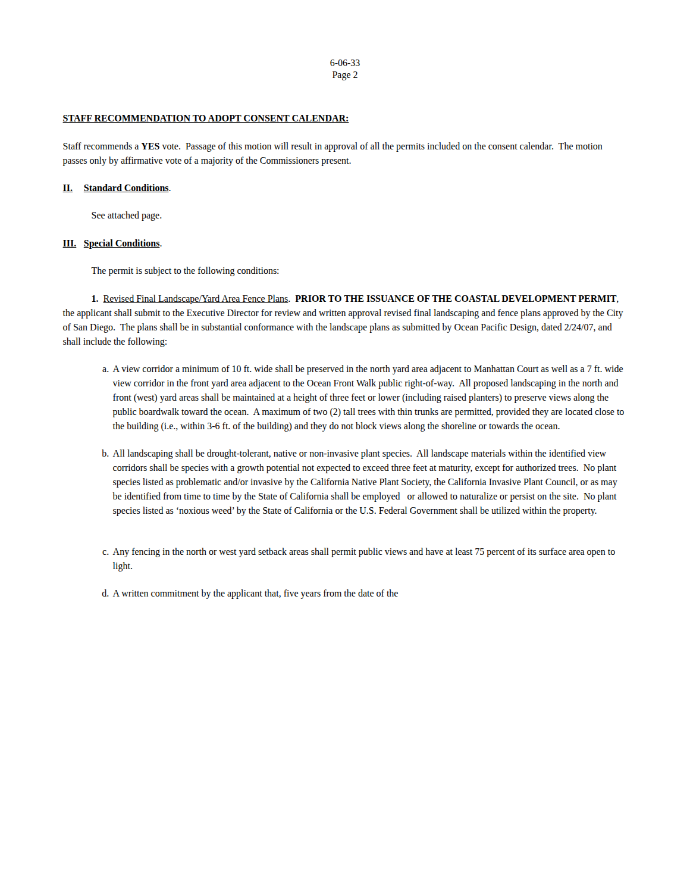6-06-33
Page 2
STAFF RECOMMENDATION TO ADOPT CONSENT CALENDAR:
Staff recommends a YES vote. Passage of this motion will result in approval of all the permits included on the consent calendar. The motion passes only by affirmative vote of a majority of the Commissioners present.
II. Standard Conditions.
See attached page.
III. Special Conditions.
The permit is subject to the following conditions:
1. Revised Final Landscape/Yard Area Fence Plans. PRIOR TO THE ISSUANCE OF THE COASTAL DEVELOPMENT PERMIT, the applicant shall submit to the Executive Director for review and written approval revised final landscaping and fence plans approved by the City of San Diego. The plans shall be in substantial conformance with the landscape plans as submitted by Ocean Pacific Design, dated 2/24/07, and shall include the following:
A view corridor a minimum of 10 ft. wide shall be preserved in the north yard area adjacent to Manhattan Court as well as a 7 ft. wide view corridor in the front yard area adjacent to the Ocean Front Walk public right-of-way. All proposed landscaping in the north and front (west) yard areas shall be maintained at a height of three feet or lower (including raised planters) to preserve views along the public boardwalk toward the ocean. A maximum of two (2) tall trees with thin trunks are permitted, provided they are located close to the building (i.e., within 3-6 ft. of the building) and they do not block views along the shoreline or towards the ocean.
All landscaping shall be drought-tolerant, native or non-invasive plant species. All landscape materials within the identified view corridors shall be species with a growth potential not expected to exceed three feet at maturity, except for authorized trees. No plant species listed as problematic and/or invasive by the California Native Plant Society, the California Invasive Plant Council, or as may be identified from time to time by the State of California shall be employed or allowed to naturalize or persist on the site. No plant species listed as ‘noxious weed’ by the State of California or the U.S. Federal Government shall be utilized within the property.
Any fencing in the north or west yard setback areas shall permit public views and have at least 75 percent of its surface area open to light.
A written commitment by the applicant that, five years from the date of the